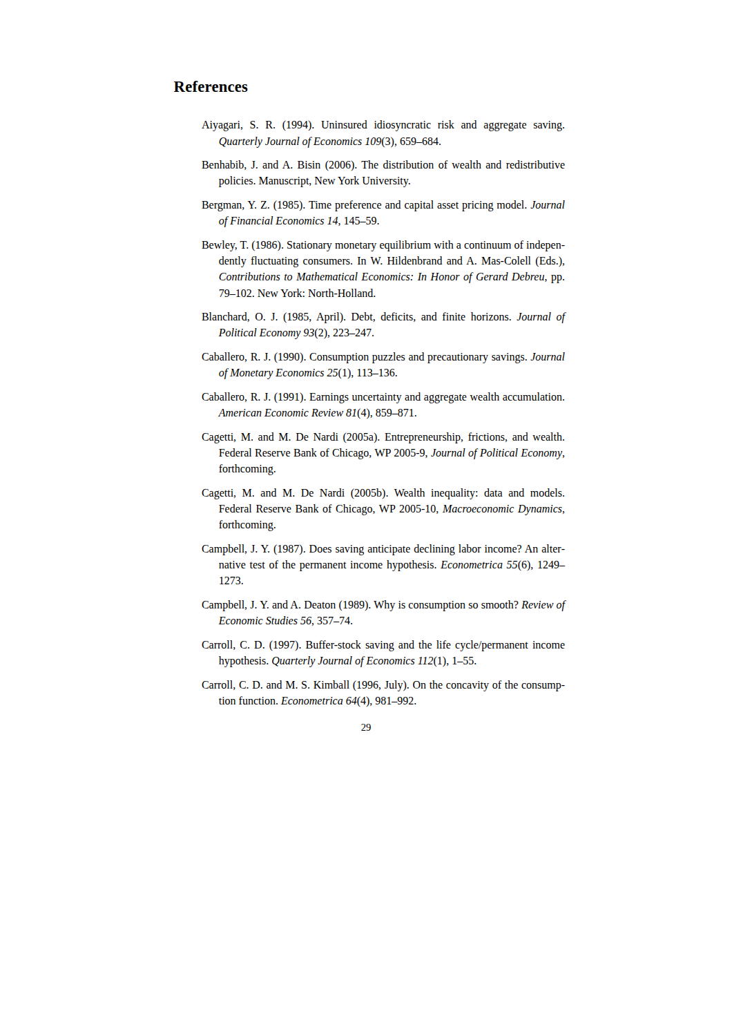References
Aiyagari, S. R. (1994). Uninsured idiosyncratic risk and aggregate saving. Quarterly Journal of Economics 109(3), 659–684.
Benhabib, J. and A. Bisin (2006). The distribution of wealth and redistributive policies. Manuscript, New York University.
Bergman, Y. Z. (1985). Time preference and capital asset pricing model. Journal of Financial Economics 14, 145–59.
Bewley, T. (1986). Stationary monetary equilibrium with a continuum of independently fluctuating consumers. In W. Hildenbrand and A. Mas-Colell (Eds.), Contributions to Mathematical Economics: In Honor of Gerard Debreu, pp. 79–102. New York: North-Holland.
Blanchard, O. J. (1985, April). Debt, deficits, and finite horizons. Journal of Political Economy 93(2), 223–247.
Caballero, R. J. (1990). Consumption puzzles and precautionary savings. Journal of Monetary Economics 25(1), 113–136.
Caballero, R. J. (1991). Earnings uncertainty and aggregate wealth accumulation. American Economic Review 81(4), 859–871.
Cagetti, M. and M. De Nardi (2005a). Entrepreneurship, frictions, and wealth. Federal Reserve Bank of Chicago, WP 2005-9, Journal of Political Economy, forthcoming.
Cagetti, M. and M. De Nardi (2005b). Wealth inequality: data and models. Federal Reserve Bank of Chicago, WP 2005-10, Macroeconomic Dynamics, forthcoming.
Campbell, J. Y. (1987). Does saving anticipate declining labor income? An alternative test of the permanent income hypothesis. Econometrica 55(6), 1249–1273.
Campbell, J. Y. and A. Deaton (1989). Why is consumption so smooth? Review of Economic Studies 56, 357–74.
Carroll, C. D. (1997). Buffer-stock saving and the life cycle/permanent income hypothesis. Quarterly Journal of Economics 112(1), 1–55.
Carroll, C. D. and M. S. Kimball (1996, July). On the concavity of the consumption function. Econometrica 64(4), 981–992.
29